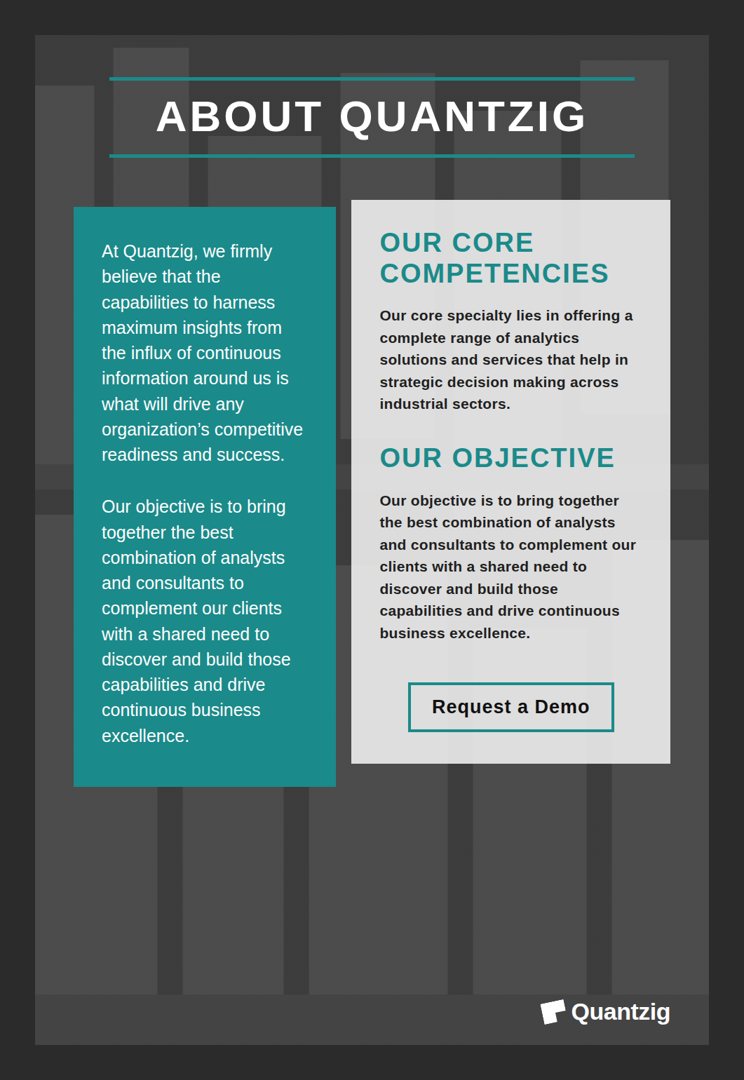About Quantzig
At Quantzig, we firmly believe that the capabilities to harness maximum insights from the influx of continuous information around us is what will drive any organization’s competitive readiness and success.
Our objective is to bring together the best combination of analysts and consultants to complement our clients with a shared need to discover and build those capabilities and drive continuous business excellence.
Our Core Competencies
Our core specialty lies in offering a complete range of analytics solutions and services that help in strategic decision making across industrial sectors.
Our Objective
Our objective is to bring together the best combination of analysts and consultants to complement our clients with a shared need to discover and build those capabilities and drive continuous business excellence.
Request a Demo
Quantzig